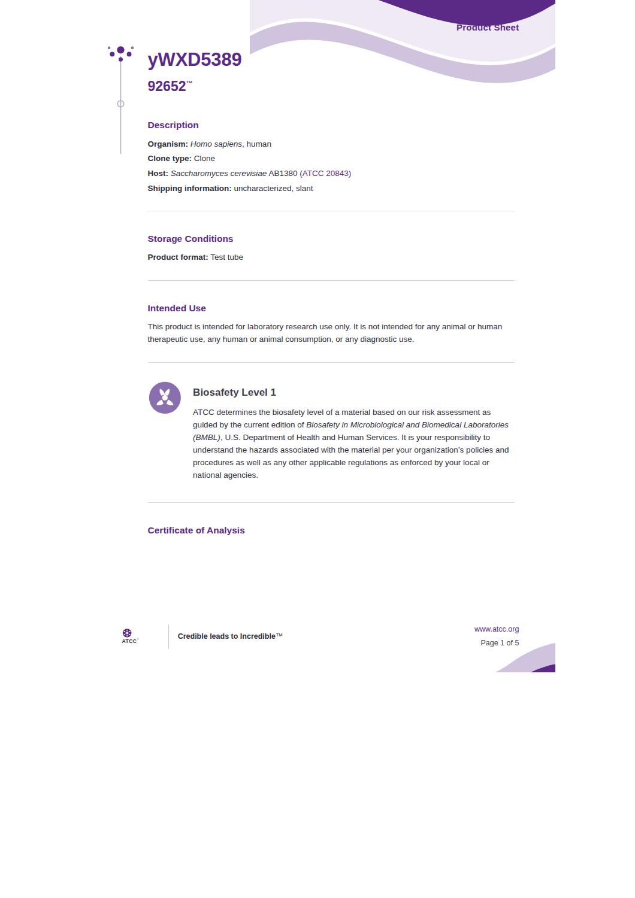Product Sheet
yWXD5389
92652™
Description
Organism: Homo sapiens, human
Clone type: Clone
Host: Saccharomyces cerevisiae AB1380 (ATCC 20843)
Shipping information: uncharacterized, slant
Storage Conditions
Product format: Test tube
Intended Use
This product is intended for laboratory research use only. It is not intended for any animal or human therapeutic use, any human or animal consumption, or any diagnostic use.
Biosafety Level 1
ATCC determines the biosafety level of a material based on our risk assessment as guided by the current edition of Biosafety in Microbiological and Biomedical Laboratories (BMBL), U.S. Department of Health and Human Services. It is your responsibility to understand the hazards associated with the material per your organization’s policies and procedures as well as any other applicable regulations as enforced by your local or national agencies.
Certificate of Analysis
ATCC ®
Credible leads to Incredible™
www.atcc.org Page 1 of 5